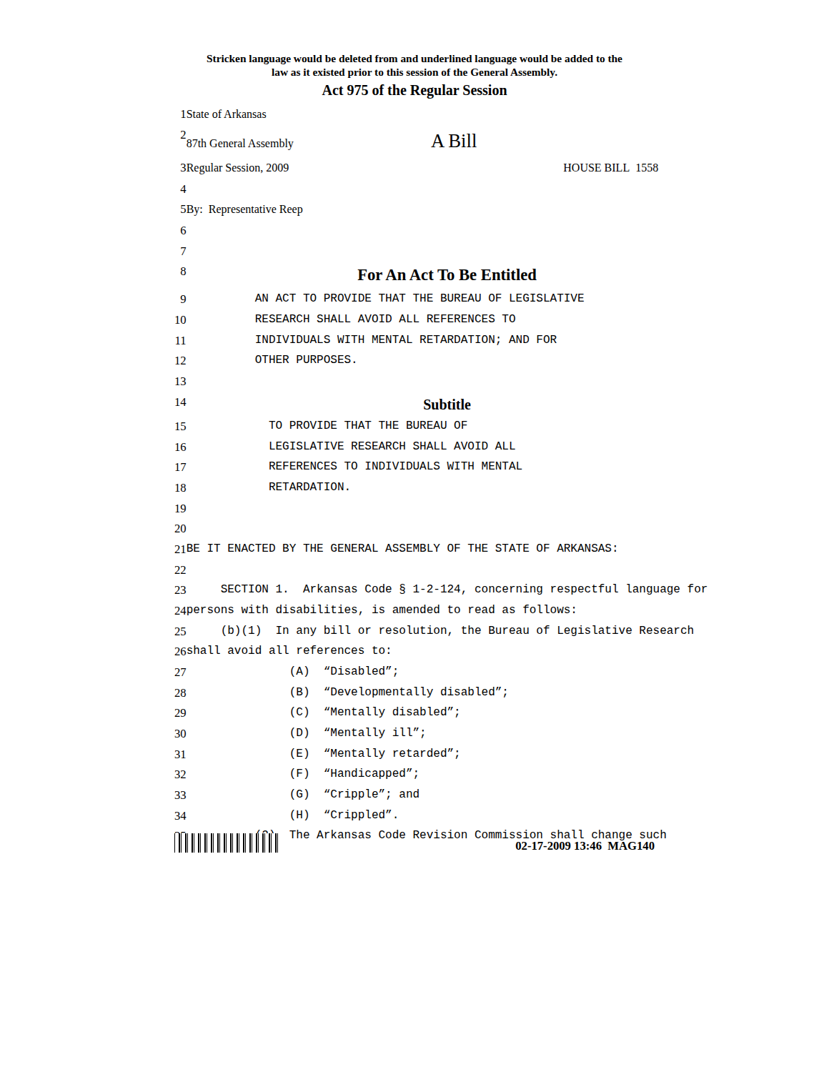Stricken language would be deleted from and underlined language would be added to the law as it existed prior to this session of the General Assembly.
Act 975 of the Regular Session
| 1 | State of Arkansas |
| 2 | 87th General Assembly A Bill |
| 3 | Regular Session, 2009 HOUSE BILL 1558 |
| 4 | |
| 5 | By: Representative Reep |
| 6 | |
| 7 | |
| 8 | For An Act To Be Entitled |
| 9 | AN ACT TO PROVIDE THAT THE BUREAU OF LEGISLATIVE |
| 10 | RESEARCH SHALL AVOID ALL REFERENCES TO |
| 11 | INDIVIDUALS WITH MENTAL RETARDATION; AND FOR |
| 12 | OTHER PURPOSES. |
| 13 | |
| 14 | Subtitle |
| 15 | TO PROVIDE THAT THE BUREAU OF |
| 16 | LEGISLATIVE RESEARCH SHALL AVOID ALL |
| 17 | REFERENCES TO INDIVIDUALS WITH MENTAL |
| 18 | RETARDATION. |
| 19 | |
| 20 | |
| 21 | BE IT ENACTED BY THE GENERAL ASSEMBLY OF THE STATE OF ARKANSAS: |
| 22 | |
| 23 | SECTION 1. Arkansas Code § 1-2-124, concerning respectful language for |
| 24 | persons with disabilities, is amended to read as follows: |
| 25 | (b)(1) In any bill or resolution, the Bureau of Legislative Research |
| 26 | shall avoid all references to: |
| 27 | (A) “Disabled”; |
| 28 | (B) “Developmentally disabled”; |
| 29 | (C) “Mentally disabled”; |
| 30 | (D) “Mentally ill”; |
| 31 | (E) “Mentally retarded”; |
| 32 | (F) “Handicapped”; |
| 33 | (G) “Cripple”; and |
| 34 | (H) “Crippled”. |
| 35 | (2) The Arkansas Code Revision Commission shall change such |
02-17-2009 13:46 MAG140